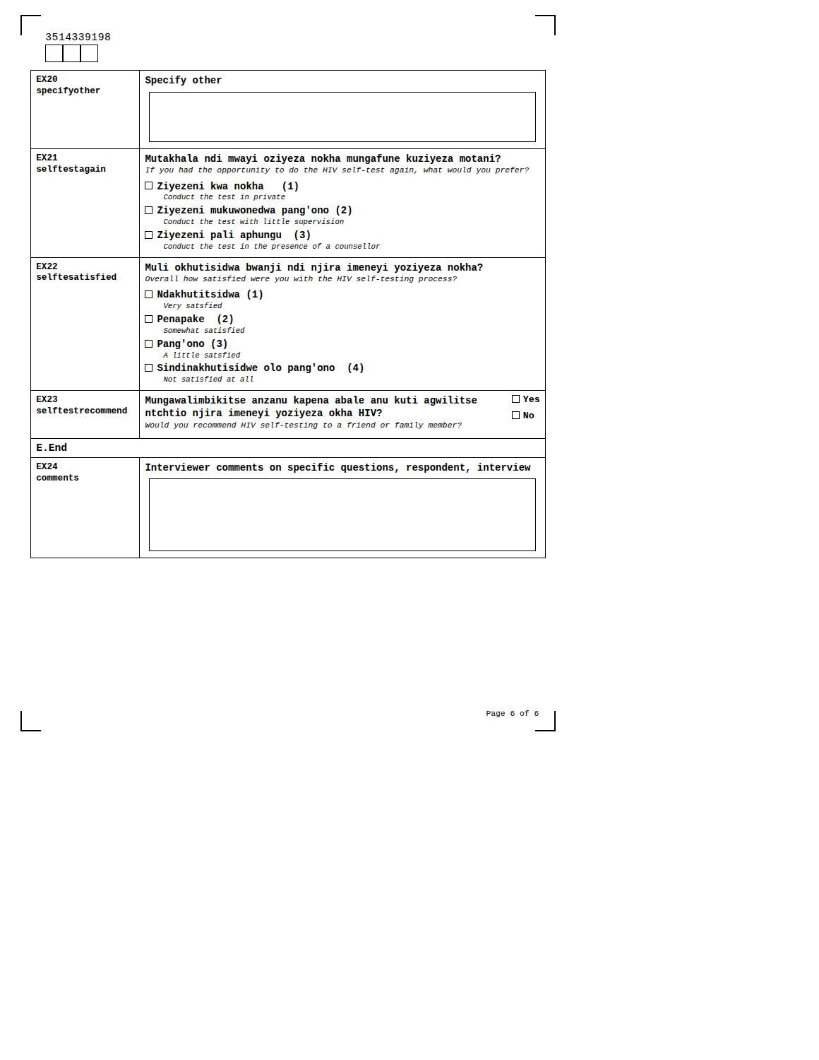3514339198
| EX20 specifyother | Specify other |
| EX21 selftestagain | Mutakhala ndi mwayi oziyeza nokha mungafune kuziyeza motani? If you had the opportunity to do the HIV self-test again, what would you prefer? Ziyezeni kwa nokha (1) Conduct the test in private Ziyezeni mukuwonedwa pang'ono (2) Conduct the test with little supervision Ziyezeni pali aphungu (3) Conduct the test in the presence of a counsellor |
| EX22 selftesatisfied | Muli okhutisidwa bwanji ndi njira imeneyi yoziyeza nokha? Overall how satisfied were you with the HIV self-testing process? Ndakhutitsidwa (1) Very satsfied Penapake (2) Somewhat satisfied Pang'ono (3) A little satsfied Sindinakhutisidwe olo pang'ono (4) Not satisfied at all |
| EX23 selftestrecommend | Yes No Mungawalimbikitse anzanu kapena abale anu kuti agwilitse ntchtio njira imeneyi yoziyeza okha HIV? Would you recommend HIV self-testing to a friend or family member? |
| E.End |
| EX24 comments | Interviewer comments on specific questions, respondent, interview |
Page 6 of 6